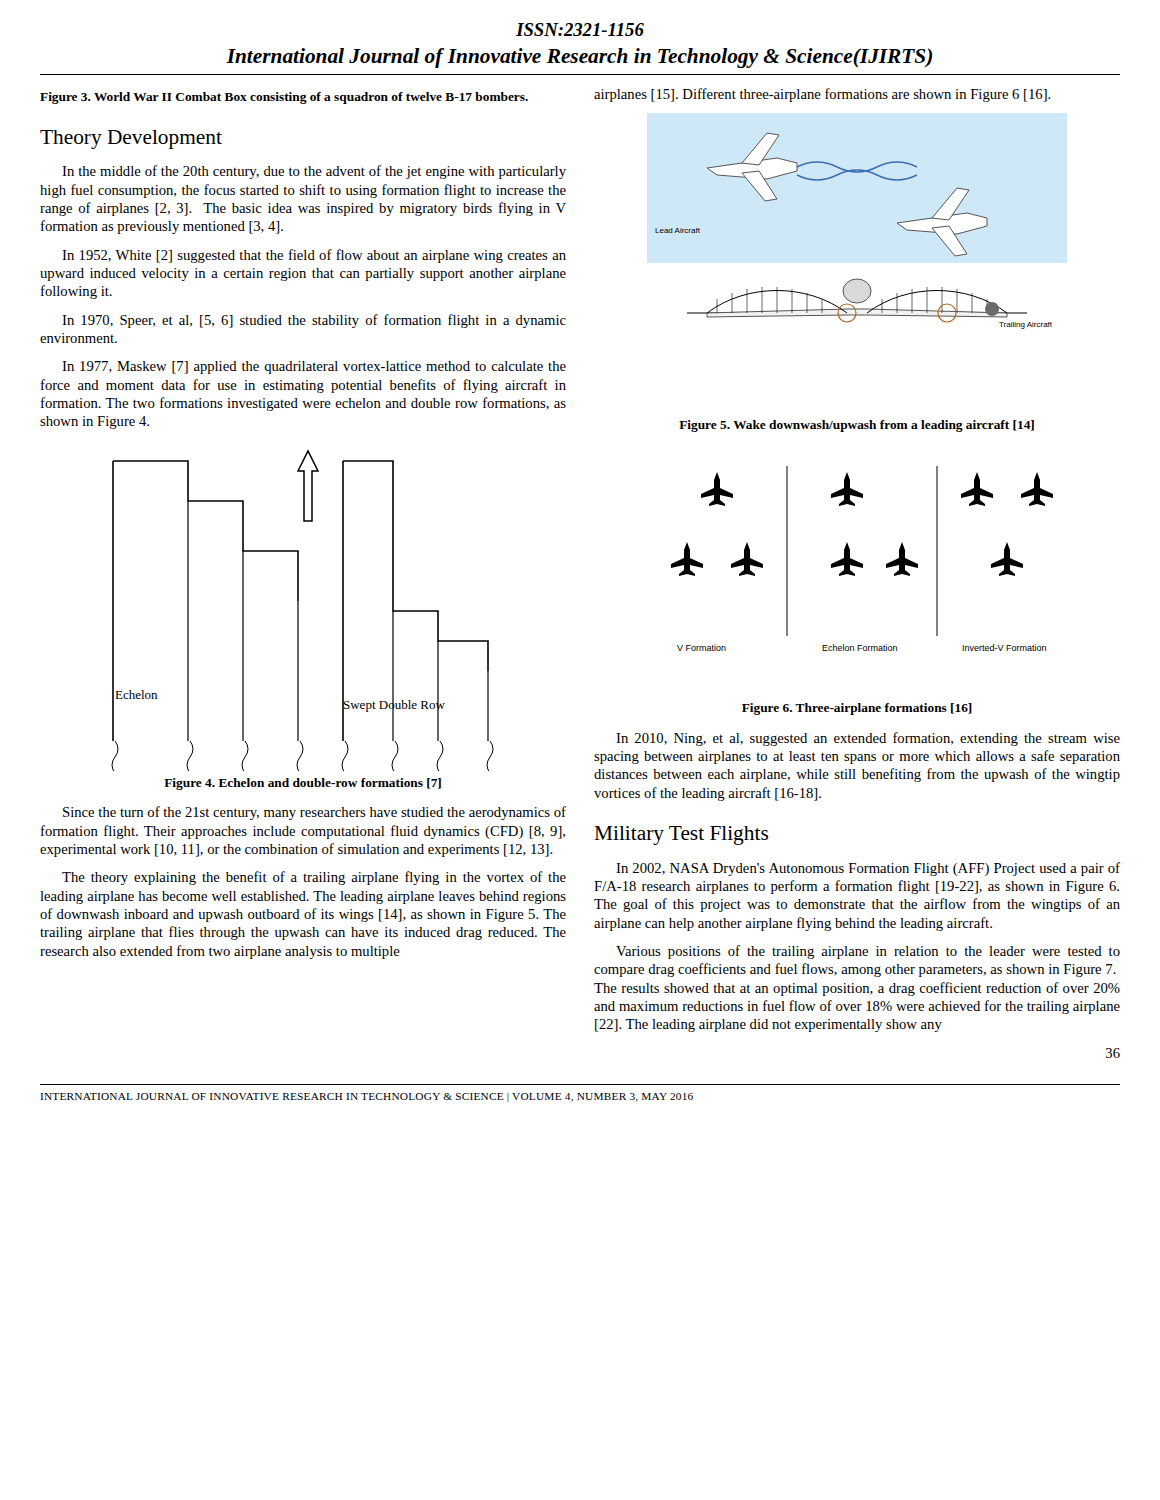ISSN:2321-1156
International Journal of Innovative Research in Technology & Science(IJIRTS)
Figure 3. World War II Combat Box consisting of a squadron of twelve B-17 bombers.
Theory Development
In the middle of the 20th century, due to the advent of the jet engine with particularly high fuel consumption, the focus started to shift to using formation flight to increase the range of airplanes [2, 3]. The basic idea was inspired by migratory birds flying in V formation as previously mentioned [3, 4].
In 1952, White [2] suggested that the field of flow about an airplane wing creates an upward induced velocity in a certain region that can partially support another airplane following it.
In 1970, Speer, et al, [5, 6] studied the stability of formation flight in a dynamic environment.
In 1977, Maskew [7] applied the quadrilateral vortex-lattice method to calculate the force and moment data for use in estimating potential benefits of flying aircraft in formation. The two formations investigated were echelon and double row formations, as shown in Figure 4.
Echelon Swept Double Row
Figure 4. Echelon and double-row formations [7]
Since the turn of the 21st century, many researchers have studied the aerodynamics of formation flight. Their approaches include computational fluid dynamics (CFD) [8, 9], experimental work [10, 11], or the combination of simulation and experiments [12, 13].
The theory explaining the benefit of a trailing airplane flying in the vortex of the leading airplane has become well established. The leading airplane leaves behind regions of downwash inboard and upwash outboard of its wings [14], as shown in Figure 5. The trailing airplane that flies through the upwash can have its induced drag reduced. The research also extended from two airplane analysis to multiple
airplanes [15]. Different three-airplane formations are shown in Figure 6 [16].
Lead Aircraft Trailing Aircraft
Figure 5. Wake downwash/upwash from a leading aircraft [14]
V Formation Echelon Formation Inverted-V Formation
Figure 6. Three-airplane formations [16]
In 2010, Ning, et al, suggested an extended formation, extending the stream wise spacing between airplanes to at least ten spans or more which allows a safe separation distances between each airplane, while still benefiting from the upwash of the wingtip vortices of the leading aircraft [16-18].
Military Test Flights
In 2002, NASA Dryden's Autonomous Formation Flight (AFF) Project used a pair of F/A-18 research airplanes to perform a formation flight [19-22], as shown in Figure 6. The goal of this project was to demonstrate that the airflow from the wingtips of an airplane can help another airplane flying behind the leading aircraft.
Various positions of the trailing airplane in relation to the leader were tested to compare drag coefficients and fuel flows, among other parameters, as shown in Figure 7. The results showed that at an optimal position, a drag coefficient reduction of over 20% and maximum reductions in fuel flow of over 18% were achieved for the trailing airplane [22]. The leading airplane did not experimentally show any
36
INTERNATIONAL JOURNAL OF INNOVATIVE RESEARCH IN TECHNOLOGY & SCIENCE | VOLUME 4, NUMBER 3, MAY 2016